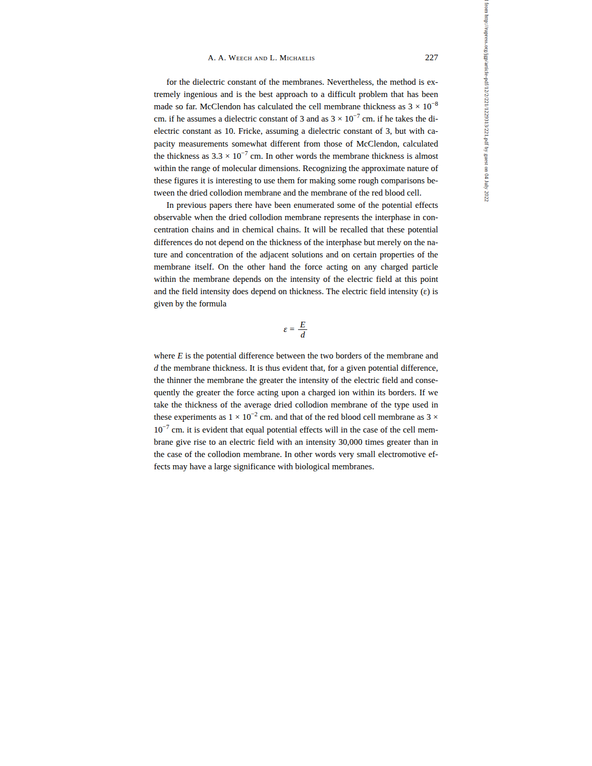A. A. Weech and L. Michaelis 227
for the dielectric constant of the membranes. Nevertheless, the method is extremely ingenious and is the best approach to a difficult problem that has been made so far. McClendon has calculated the cell membrane thickness as 3 × 10−8 cm. if he assumes a dielectric constant of 3 and as 3 × 10−7 cm. if he takes the dielectric constant as 10. Fricke, assuming a dielectric constant of 3, but with capacity measurements somewhat different from those of McClendon, calculated the thickness as 3.3 × 10−7 cm. In other words the membrane thickness is almost within the range of molecular dimensions. Recognizing the approximate nature of these figures it is interesting to use them for making some rough comparisons between the dried collodion membrane and the membrane of the red blood cell.
In previous papers there have been enumerated some of the potential effects observable when the dried collodion membrane represents the interphase in concentration chains and in chemical chains. It will be recalled that these potential differences do not depend on the thickness of the interphase but merely on the nature and concentration of the adjacent solutions and on certain properties of the membrane itself. On the other hand the force acting on any charged particle within the membrane depends on the intensity of the electric field at this point and the field intensity does depend on thickness. The electric field intensity (ε) is given by the formula
ε=Ed
where E is the potential difference between the two borders of the membrane and d the membrane thickness. It is thus evident that, for a given potential difference, the thinner the membrane the greater the intensity of the electric field and consequently the greater the force acting upon a charged ion within its borders. If we take the thickness of the average dried collodion membrane of the type used in these experiments as 1 × 10−2 cm. and that of the red blood cell membrane as 3 × 10−7 cm. it is evident that equal potential effects will in the case of the cell membrane give rise to an electric field with an intensity 30,000 times greater than in the case of the collodion membrane. In other words very small electromotive effects may have a large significance with biological membranes.
Downloaded from http://rupress.org/jgp/article-pdf/12/2/221/1229313/221.pdf by guest on 04 July 2022